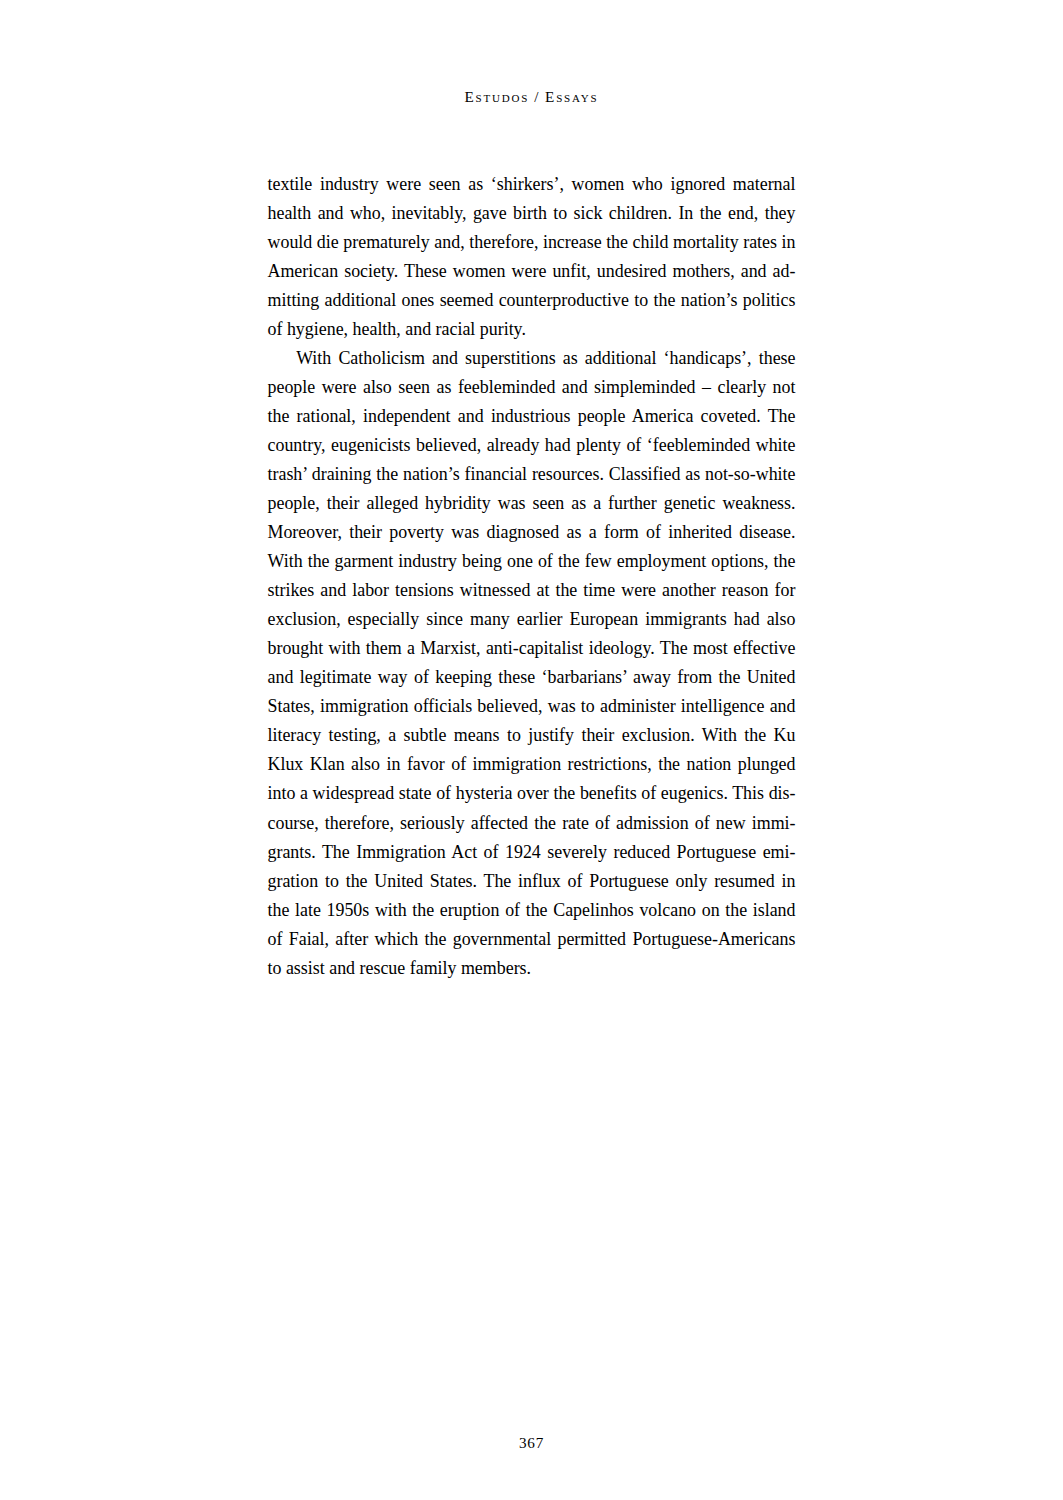Estudos / Essays
textile industry were seen as ‘shirkers’, women who ignored maternal health and who, inevitably, gave birth to sick children. In the end, they would die prematurely and, therefore, increase the child mortality rates in American society. These women were unfit, undesired mothers, and admitting additional ones seemed counterproductive to the nation’s politics of hygiene, health, and racial purity.
With Catholicism and superstitions as additional ‘handicaps’, these people were also seen as feebleminded and simpleminded – clearly not the rational, independent and industrious people America coveted. The country, eugenicists believed, already had plenty of ‘feebleminded white trash’ draining the nation’s financial resources. Classified as not-so-white people, their alleged hybridity was seen as a further genetic weakness. Moreover, their poverty was diagnosed as a form of inherited disease. With the garment industry being one of the few employment options, the strikes and labor tensions witnessed at the time were another reason for exclusion, especially since many earlier European immigrants had also brought with them a Marxist, anti-capitalist ideology. The most effective and legitimate way of keeping these ‘barbarians’ away from the United States, immigration officials believed, was to administer intelligence and literacy testing, a subtle means to justify their exclusion. With the Ku Klux Klan also in favor of immigration restrictions, the nation plunged into a widespread state of hysteria over the benefits of eugenics. This discourse, therefore, seriously affected the rate of admission of new immigrants. The Immigration Act of 1924 severely reduced Portuguese emigration to the United States. The influx of Portuguese only resumed in the late 1950s with the eruption of the Capelinhos volcano on the island of Faial, after which the governmental permitted Portuguese-Americans to assist and rescue family members.
367